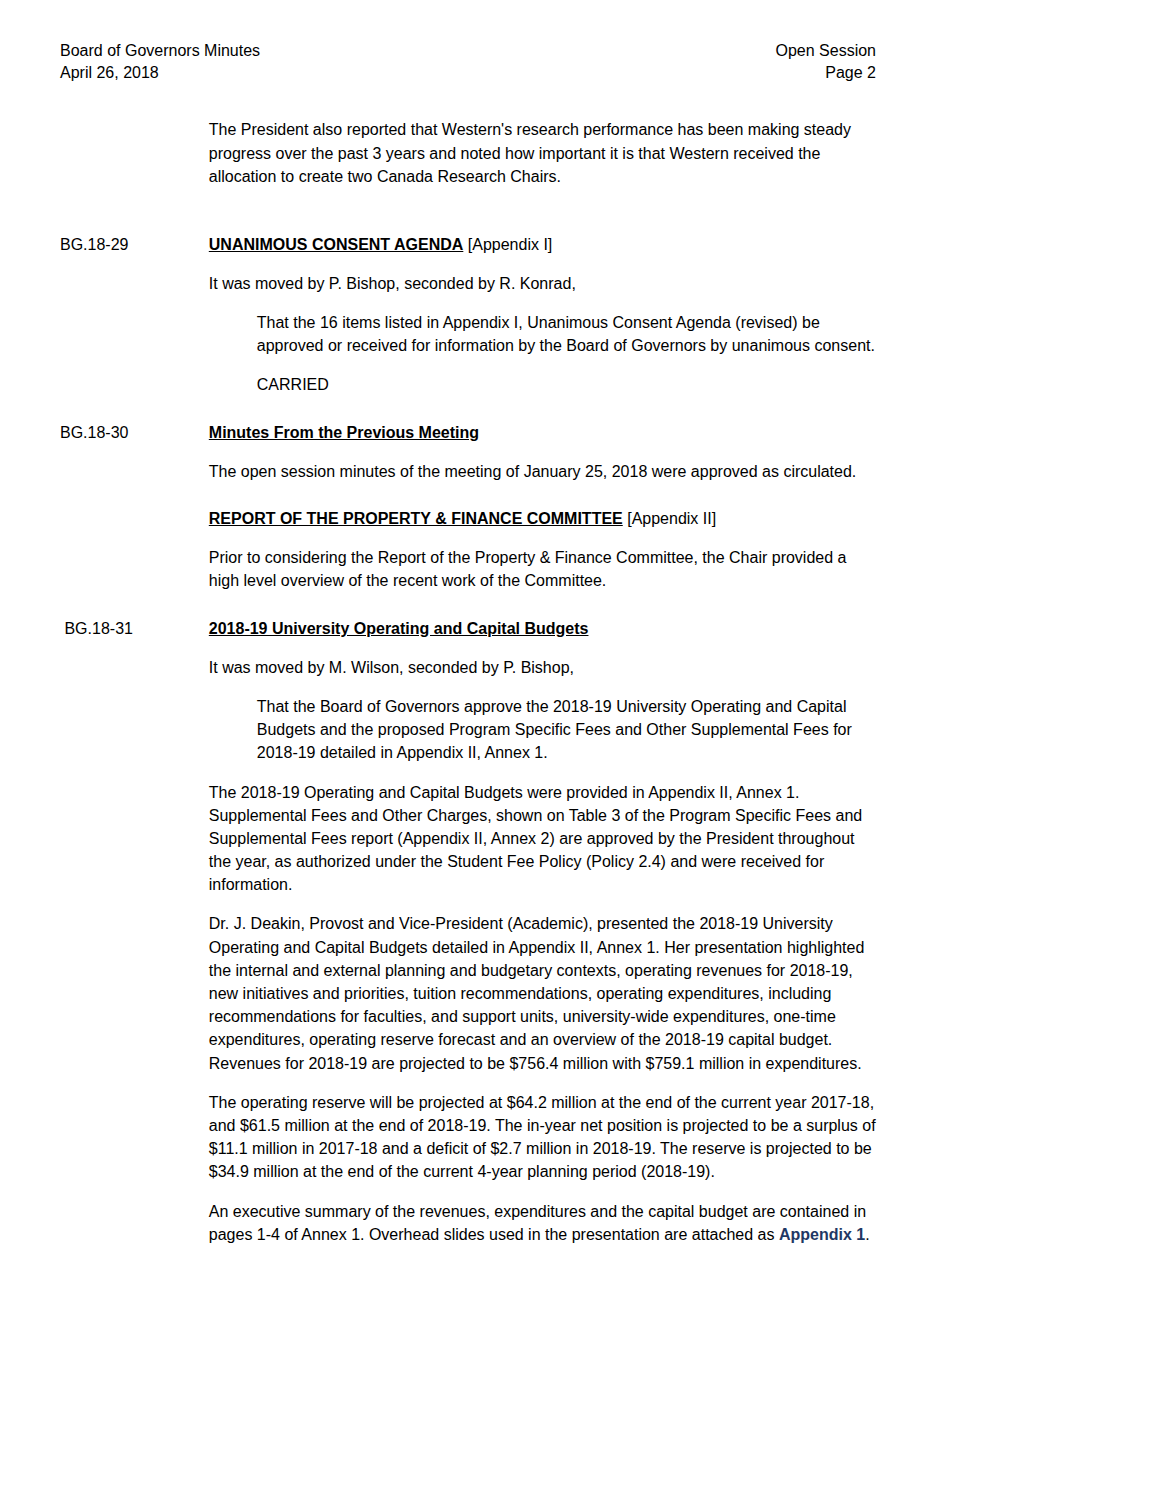Board of Governors Minutes
April 26, 2018
Open Session
Page 2
The President also reported that Western's research performance has been making steady progress over the past 3 years and noted how important it is that Western received the allocation to create two Canada Research Chairs.
BG.18-29
UNANIMOUS CONSENT AGENDA
[Appendix I]
It was moved by P. Bishop, seconded by R. Konrad,
That the 16 items listed in Appendix I, Unanimous Consent Agenda (revised) be approved or received for information by the Board of Governors by unanimous consent.
CARRIED
BG.18-30
Minutes From the Previous Meeting
The open session minutes of the meeting of January 25, 2018 were approved as circulated.
REPORT OF THE PROPERTY & FINANCE COMMITTEE
[Appendix II]
Prior to considering the Report of the Property & Finance Committee, the Chair provided a high level overview of the recent work of the Committee.
BG.18-31
2018-19 University Operating and Capital Budgets
It was moved by M. Wilson, seconded by P. Bishop,
That the Board of Governors approve the 2018-19 University Operating and Capital Budgets and the proposed Program Specific Fees and Other Supplemental Fees for 2018-19 detailed in Appendix II, Annex 1.
The 2018-19 Operating and Capital Budgets were provided in Appendix II, Annex 1. Supplemental Fees and Other Charges, shown on Table 3 of the Program Specific Fees and Supplemental Fees report (Appendix II, Annex 2) are approved by the President throughout the year, as authorized under the Student Fee Policy (Policy 2.4) and were received for information.
Dr. J. Deakin, Provost and Vice-President (Academic), presented the 2018-19 University Operating and Capital Budgets detailed in Appendix II, Annex 1. Her presentation highlighted the internal and external planning and budgetary contexts, operating revenues for 2018-19, new initiatives and priorities, tuition recommendations, operating expenditures, including recommendations for faculties, and support units, university-wide expenditures, one-time expenditures, operating reserve forecast and an overview of the 2018-19 capital budget. Revenues for 2018-19 are projected to be $756.4 million with $759.1 million in expenditures.
The operating reserve will be projected at $64.2 million at the end of the current year 2017-18, and $61.5 million at the end of 2018-19. The in-year net position is projected to be a surplus of $11.1 million in 2017-18 and a deficit of $2.7 million in 2018-19. The reserve is projected to be $34.9 million at the end of the current 4-year planning period (2018-19).
An executive summary of the revenues, expenditures and the capital budget are contained in pages 1-4 of Annex 1. Overhead slides used in the presentation are attached as Appendix 1.